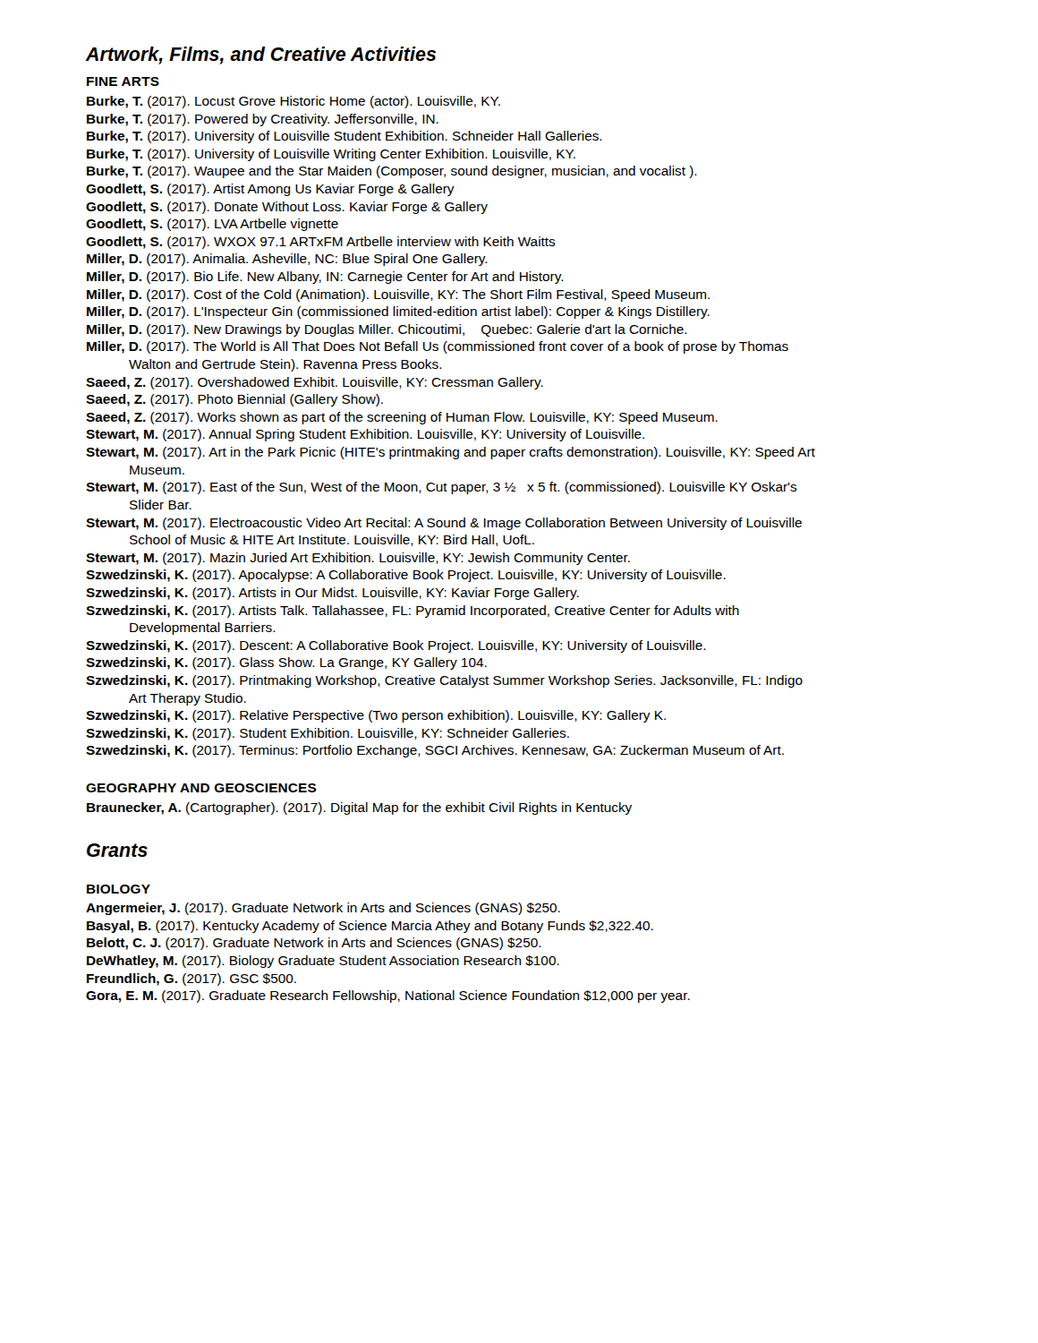Artwork, Films, and Creative Activities
FINE ARTS
Burke, T. (2017). Locust Grove Historic Home (actor). Louisville, KY.
Burke, T. (2017). Powered by Creativity. Jeffersonville, IN.
Burke, T. (2017). University of Louisville Student Exhibition. Schneider Hall Galleries.
Burke, T. (2017). University of Louisville Writing Center Exhibition. Louisville, KY.
Burke, T. (2017). Waupee and the Star Maiden (Composer, sound designer, musician, and vocalist ).
Goodlett, S. (2017). Artist Among Us Kaviar Forge & Gallery
Goodlett, S. (2017). Donate Without Loss. Kaviar Forge & Gallery
Goodlett, S. (2017). LVA Artbelle vignette
Goodlett, S. (2017). WXOX 97.1 ARTxFM Artbelle interview with Keith Waitts
Miller, D. (2017). Animalia. Asheville, NC: Blue Spiral One Gallery.
Miller, D. (2017). Bio Life. New Albany, IN: Carnegie Center for Art and History.
Miller, D. (2017). Cost of the Cold (Animation). Louisville, KY: The Short Film Festival, Speed Museum.
Miller, D. (2017). L'Inspecteur Gin (commissioned limited-edition artist label): Copper & Kings Distillery.
Miller, D. (2017). New Drawings by Douglas Miller. Chicoutimi, Quebec: Galerie d'art la Corniche.
Miller, D. (2017). The World is All That Does Not Befall Us (commissioned front cover of a book of prose by Thomas Walton and Gertrude Stein). Ravenna Press Books.
Saeed, Z. (2017). Overshadowed Exhibit. Louisville, KY: Cressman Gallery.
Saeed, Z. (2017). Photo Biennial (Gallery Show).
Saeed, Z. (2017). Works shown as part of the screening of Human Flow. Louisville, KY: Speed Museum.
Stewart, M. (2017). Annual Spring Student Exhibition. Louisville, KY: University of Louisville.
Stewart, M. (2017). Art in the Park Picnic (HITE's printmaking and paper crafts demonstration). Louisville, KY: Speed Art Museum.
Stewart, M. (2017). East of the Sun, West of the Moon, Cut paper, 3 ½ x 5 ft. (commissioned). Louisville KY Oskar's Slider Bar.
Stewart, M. (2017). Electroacoustic Video Art Recital: A Sound & Image Collaboration Between University of Louisville School of Music & HITE Art Institute. Louisville, KY: Bird Hall, UofL.
Stewart, M. (2017). Mazin Juried Art Exhibition. Louisville, KY: Jewish Community Center.
Szwedzinski, K. (2017). Apocalypse: A Collaborative Book Project. Louisville, KY: University of Louisville.
Szwedzinski, K. (2017). Artists in Our Midst. Louisville, KY: Kaviar Forge Gallery.
Szwedzinski, K. (2017). Artists Talk. Tallahassee, FL: Pyramid Incorporated, Creative Center for Adults with Developmental Barriers.
Szwedzinski, K. (2017). Descent: A Collaborative Book Project. Louisville, KY: University of Louisville.
Szwedzinski, K. (2017). Glass Show. La Grange, KY Gallery 104.
Szwedzinski, K. (2017). Printmaking Workshop, Creative Catalyst Summer Workshop Series. Jacksonville, FL: Indigo Art Therapy Studio.
Szwedzinski, K. (2017). Relative Perspective (Two person exhibition). Louisville, KY: Gallery K.
Szwedzinski, K. (2017). Student Exhibition. Louisville, KY: Schneider Galleries.
Szwedzinski, K. (2017). Terminus: Portfolio Exchange, SGCI Archives. Kennesaw, GA: Zuckerman Museum of Art.
GEOGRAPHY AND GEOSCIENCES
Braunecker, A. (Cartographer). (2017). Digital Map for the exhibit Civil Rights in Kentucky
Grants
BIOLOGY
Angermeier, J. (2017). Graduate Network in Arts and Sciences (GNAS) $250.
Basyal, B. (2017). Kentucky Academy of Science Marcia Athey and Botany Funds $2,322.40.
Belott, C. J. (2017). Graduate Network in Arts and Sciences (GNAS) $250.
DeWhatley, M. (2017). Biology Graduate Student Association Research $100.
Freundlich, G. (2017). GSC $500.
Gora, E. M. (2017). Graduate Research Fellowship, National Science Foundation $12,000 per year.